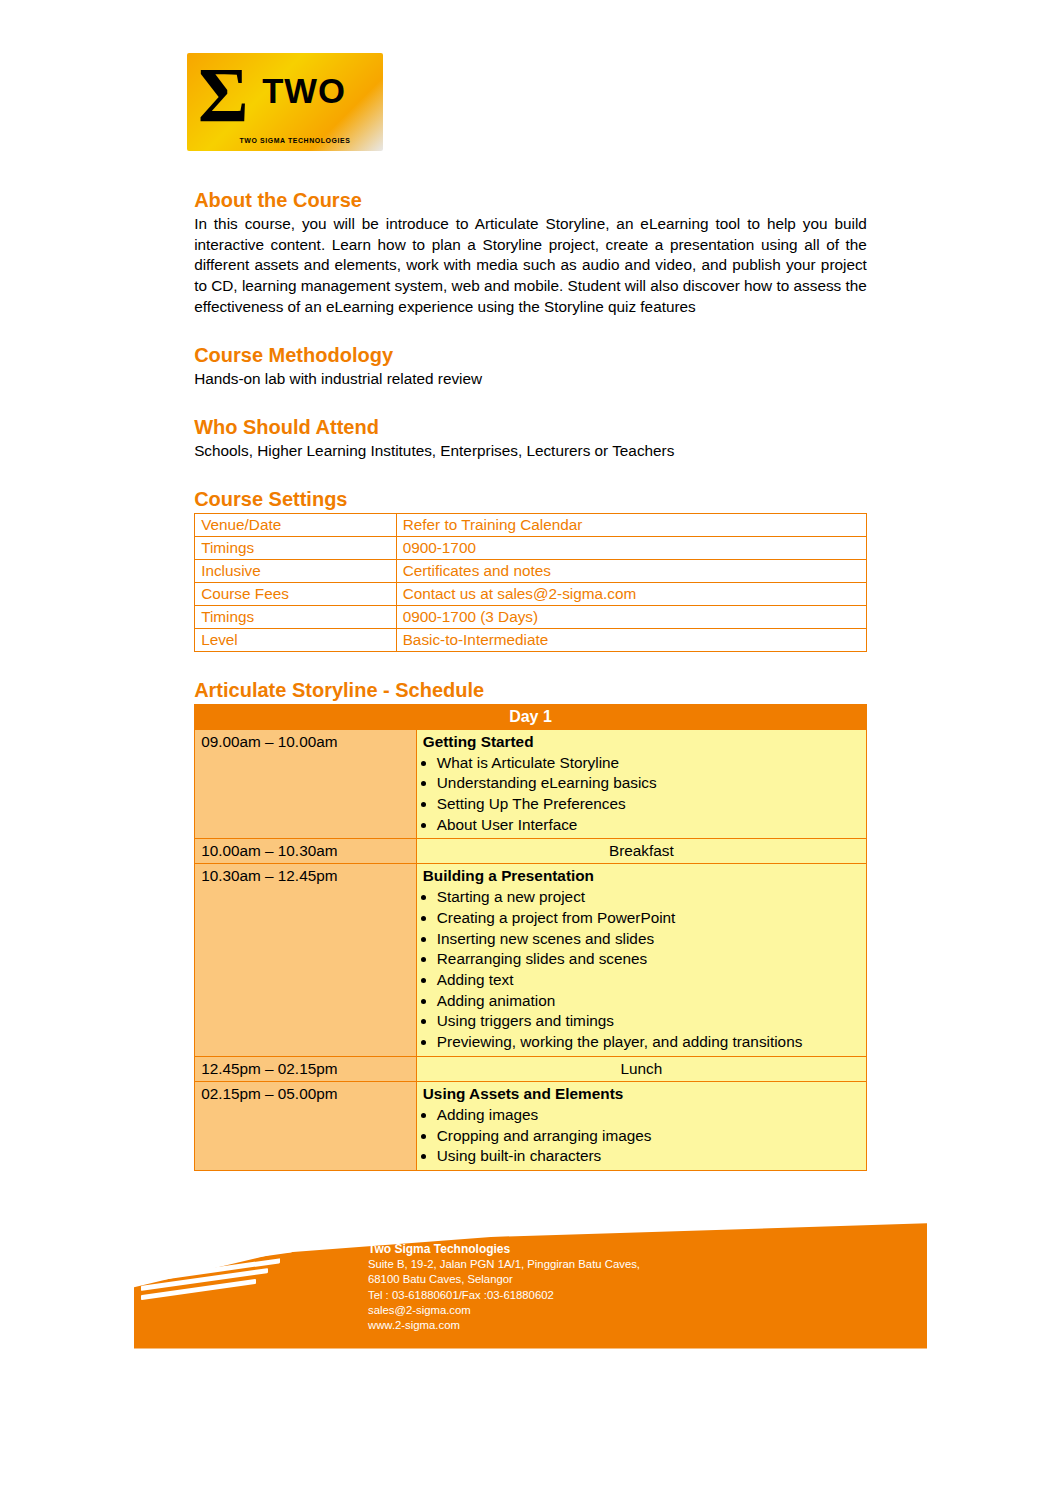Σ
TWO
TWO SIGMA TECHNOLOGIES
About the Course
In this course, you will be introduce to Articulate Storyline, an eLearning tool to help you build interactive content. Learn how to plan a Storyline project, create a presentation using all of the different assets and elements, work with media such as audio and video, and publish your project to CD, learning management system, web and mobile. Student will also discover how to assess the effectiveness of an eLearning experience using the Storyline quiz features
Course Methodology
Hands-on lab with industrial related review
Who Should Attend
Schools, Higher Learning Institutes, Enterprises, Lecturers or Teachers
Course Settings
| Venue/Date | Refer to Training Calendar |
| Timings | 0900-1700 |
| Inclusive | Certificates and notes |
| Course Fees | Contact us at sales@2-sigma.com |
| Timings | 0900-1700 (3 Days) |
| Level | Basic-to-Intermediate |
Articulate Storyline - Schedule
| Day 1 |
| --- |
| 09.00am – 10.00am | Getting Started What is Articulate Storyline Understanding eLearning basics Setting Up The Preferences About User Interface |
| 10.00am – 10.30am | Breakfast |
| 10.30am – 12.45pm | Building a Presentation Starting a new project Creating a project from PowerPoint Inserting new scenes and slides Rearranging slides and scenes Adding text Adding animation Using triggers and timings Previewing, working the player, and adding transitions |
| 12.45pm – 02.15pm | Lunch |
| 02.15pm – 05.00pm | Using Assets and Elements Adding images Cropping and arranging images Using built-in characters |
Two Sigma Technologies
Suite B, 19-2, Jalan PGN 1A/1, Pinggiran Batu Caves,
68100 Batu Caves, Selangor
Tel : 03-61880601/Fax :03-61880602
sales@2-sigma.com
www.2-sigma.com